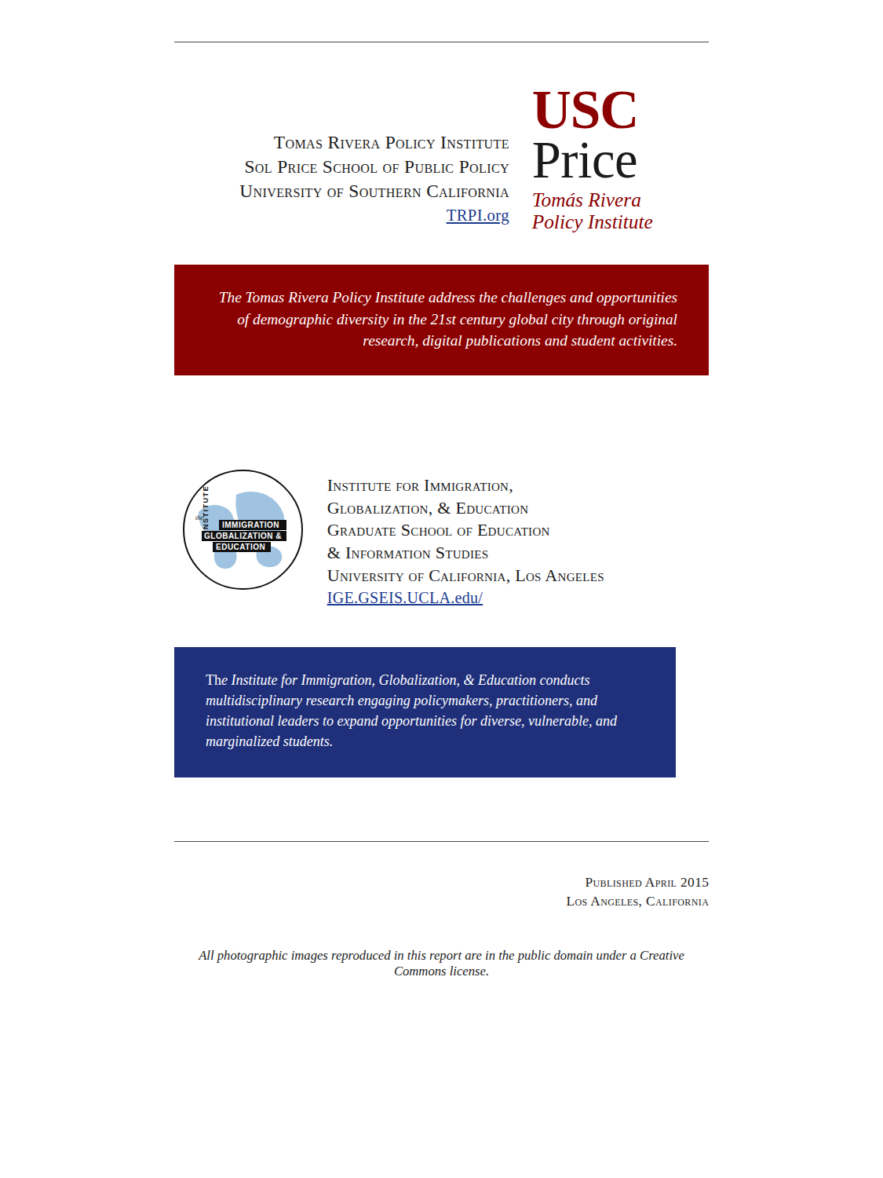Tomas Rivera Policy Institute
Sol Price School of Public Policy
University of Southern California
TRPI.org
USC Price Tomás Rivera
Policy Institute
The Tomas Rivera Policy Institute address the challenges and opportunities of demographic diversity in the 21st century global city through original research, digital publications and student activities.
INSTITUTE the IMMIGRATION GLOBALIZATION & EDUCATION
Institute for Immigration,
Globalization, & Education
Graduate School of Education
& Information Studies
University of California, Los Angeles
IGE.GSEIS.UCLA.edu/
Th e Institute for Immigration, Globalization, & Education conducts multidisciplinary research engaging policymakers, practitioners, and institutional leaders to expand opportunities for diverse, vulnerable, and marginalized students.
Published April 2015
Los Angeles, California
All photographic images reproduced in this report are in the public domain under a Creative Commons license.